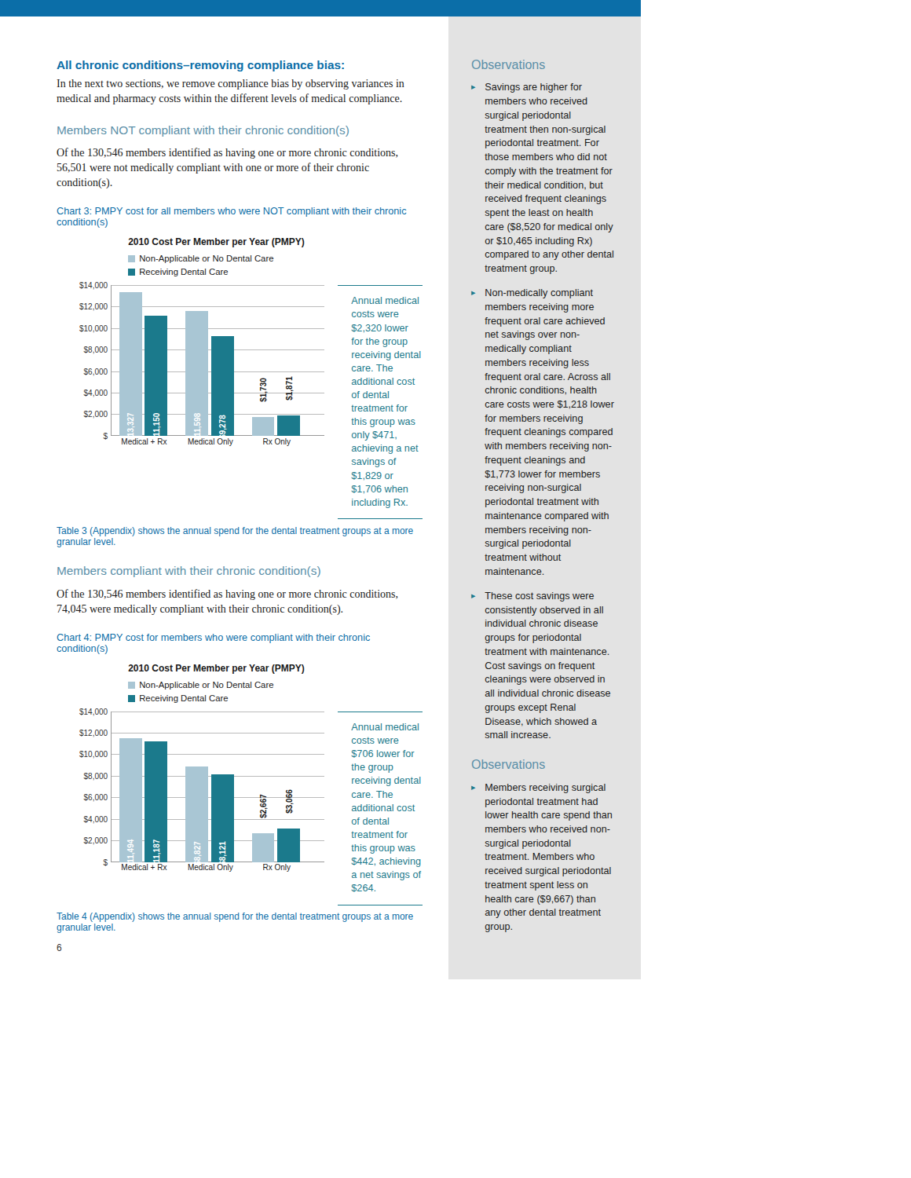All chronic conditions–removing compliance bias:
In the next two sections, we remove compliance bias by observing variances in medical and pharmacy costs within the different levels of medical compliance.
Members NOT compliant with their chronic condition(s)
Of the 130,546 members identified as having one or more chronic conditions, 56,501 were not medically compliant with one or more of their chronic condition(s).
Chart 3: PMPY cost for all members who were NOT compliant with their chronic condition(s)
2010 Cost Per Member per Year (PMPY)
Non-Applicable or No Dental Care
Receiving Dental Care
$14,000
$12,000
$10,000
$8,000
$6,000
$4,000
$2,000
$
$13,327
$11,150
$11,598
$9,278
$1,730
$1,871
Medical + Rx Medical Only Rx Only
Annual medical costs were $2,320 lower for the group receiving dental care. The additional cost of dental treatment for this group was only $471, achieving a net savings of $1,829 or $1,706 when including Rx.
Table 3 (Appendix) shows the annual spend for the dental treatment groups at a more granular level.
Members compliant with their chronic condition(s)
Of the 130,546 members identified as having one or more chronic conditions, 74,045 were medically compliant with their chronic condition(s).
Chart 4: PMPY cost for members who were compliant with their chronic condition(s)
2010 Cost Per Member per Year (PMPY)
Non-Applicable or No Dental Care
Receiving Dental Care
$14,000
$12,000
$10,000
$8,000
$6,000
$4,000
$2,000
$
$11,494
$11,187
$8,827
$8,121
$2,667
$3,066
Medical + Rx Medical Only Rx Only
Annual medical costs were $706 lower for the group receiving dental care. The additional cost of dental treatment for this group was $442, achieving a net savings of $264.
Table 4 (Appendix) shows the annual spend for the dental treatment groups at a more granular level.
Observations
Savings are higher for members who received surgical periodontal treatment then non-surgical periodontal treatment. For those members who did not comply with the treatment for their medical condition, but received frequent cleanings spent the least on health care ($8,520 for medical only or $10,465 including Rx) compared to any other dental treatment group.
Non-medically compliant members receiving more frequent oral care achieved net savings over non-medically compliant members receiving less frequent oral care. Across all chronic conditions, health care costs were $1,218 lower for members receiving frequent cleanings compared with members receiving non-frequent cleanings and $1,773 lower for members receiving non-surgical periodontal treatment with maintenance compared with members receiving non-surgical periodontal treatment without maintenance.
These cost savings were consistently observed in all individual chronic disease groups for periodontal treatment with maintenance. Cost savings on frequent cleanings were observed in all individual chronic disease groups except Renal Disease, which showed a small increase.
Observations
Members receiving surgical periodontal treatment had lower health care spend than members who received non-surgical periodontal treatment. Members who received surgical periodontal treatment spent less on health care ($9,667) than any other dental treatment group.
6